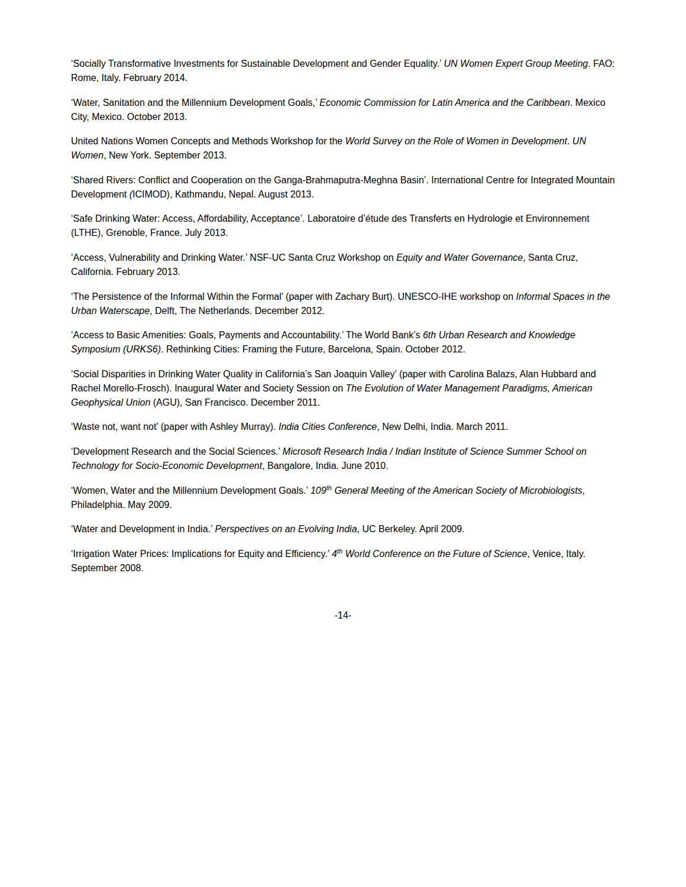‘Socially Transformative Investments for Sustainable Development and Gender Equality.’ UN Women Expert Group Meeting. FAO: Rome, Italy. February 2014.
‘Water, Sanitation and the Millennium Development Goals,’ Economic Commission for Latin America and the Caribbean. Mexico City, Mexico. October 2013.
United Nations Women Concepts and Methods Workshop for the World Survey on the Role of Women in Development. UN Women, New York. September 2013.
‘Shared Rivers: Conflict and Cooperation on the Ganga-Brahmaputra-Meghna Basin’. International Centre for Integrated Mountain Development (ICIMOD), Kathmandu, Nepal. August 2013.
‘Safe Drinking Water: Access, Affordability, Acceptance’. Laboratoire d’étude des Transferts en Hydrologie et Environnement (LTHE), Grenoble, France. July 2013.
‘Access, Vulnerability and Drinking Water.’ NSF-UC Santa Cruz Workshop on Equity and Water Governance, Santa Cruz, California. February 2013.
‘The Persistence of the Informal Within the Formal’ (paper with Zachary Burt). UNESCO-IHE workshop on Informal Spaces in the Urban Waterscape, Delft, The Netherlands. December 2012.
‘Access to Basic Amenities: Goals, Payments and Accountability.’ The World Bank’s 6th Urban Research and Knowledge Symposium (URKS6). Rethinking Cities: Framing the Future, Barcelona, Spain. October 2012.
‘Social Disparities in Drinking Water Quality in California’s San Joaquin Valley’ (paper with Carolina Balazs, Alan Hubbard and Rachel Morello-Frosch). Inaugural Water and Society Session on The Evolution of Water Management Paradigms, American Geophysical Union (AGU), San Francisco. December 2011.
‘Waste not, want not’ (paper with Ashley Murray). India Cities Conference, New Delhi, India. March 2011.
‘Development Research and the Social Sciences.’ Microsoft Research India / Indian Institute of Science Summer School on Technology for Socio-Economic Development, Bangalore, India. June 2010.
‘Women, Water and the Millennium Development Goals.’ 109th General Meeting of the American Society of Microbiologists, Philadelphia. May 2009.
‘Water and Development in India.’ Perspectives on an Evolving India, UC Berkeley. April 2009.
‘Irrigation Water Prices: Implications for Equity and Efficiency.’ 4th World Conference on the Future of Science, Venice, Italy. September 2008.
-14-